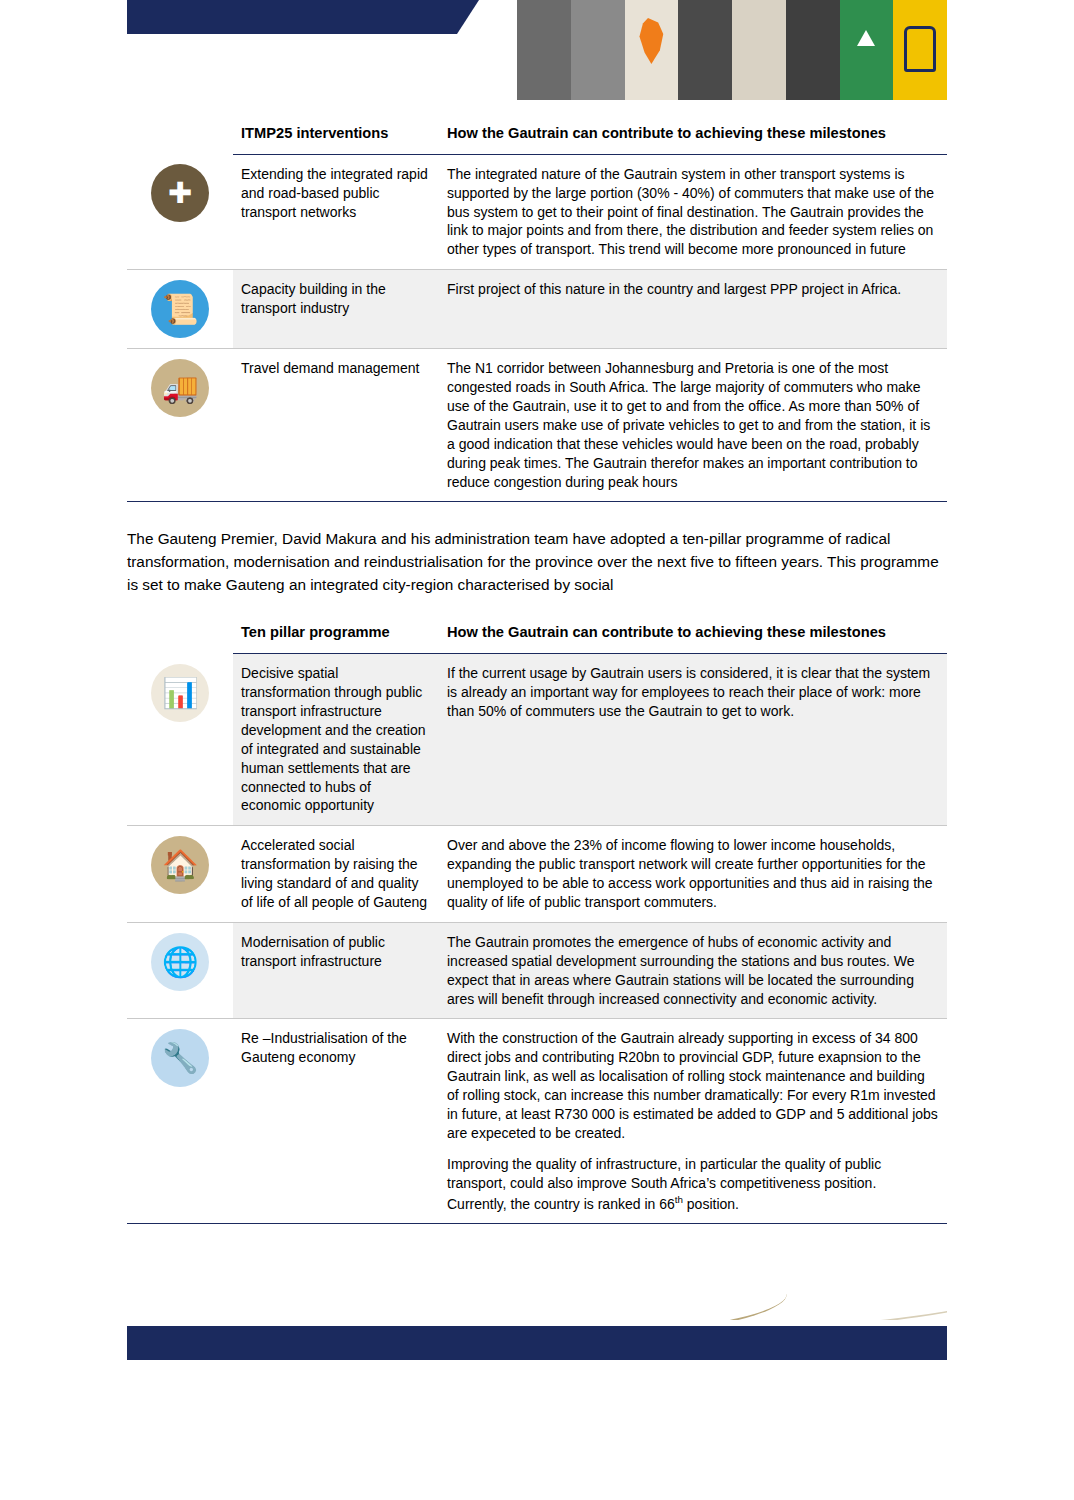| | ITMP25 interventions | How the Gautrain can contribute to achieving these milestones |
| --- | --- | --- |
| ✚ | Extending the integrated rapid and road-based public transport networks | The integrated nature of the Gautrain system in other transport systems is supported by the large portion (30% - 40%) of commuters that make use of the bus system to get to their point of final destination. The Gautrain provides the link to major points and from there, the distribution and feeder system relies on other types of transport. This trend will become more pronounced in future |
| 📜 | Capacity building in the transport industry | First project of this nature in the country and largest PPP project in Africa. |
| 🚚 | Travel demand management | The N1 corridor between Johannesburg and Pretoria is one of the most congested roads in South Africa. The large majority of commuters who make use of the Gautrain, use it to get to and from the office. As more than 50% of Gautrain users make use of private vehicles to get to and from the station, it is a good indication that these vehicles would have been on the road, probably during peak times. The Gautrain therefor makes an important contribution to reduce congestion during peak hours |
The Gauteng Premier, David Makura and his administration team have adopted a ten-pillar programme of radical transformation, modernisation and reindustrialisation for the province over the next five to fifteen years. This programme is set to make Gauteng an integrated city-region characterised by social
| | Ten pillar programme | How the Gautrain can contribute to achieving these milestones |
| --- | --- | --- |
| 📊 | Decisive spatial transformation through public transport infrastructure development and the creation of integrated and sustainable human settlements that are connected to hubs of economic opportunity | If the current usage by Gautrain users is considered, it is clear that the system is already an important way for employees to reach their place of work: more than 50% of commuters use the Gautrain to get to work. |
| 🏠 | Accelerated social transformation by raising the living standard of and quality of life of all people of Gauteng | Over and above the 23% of income flowing to lower income households, expanding the public transport network will create further opportunities for the unemployed to be able to access work opportunities and thus aid in raising the quality of life of public transport commuters. |
| 🌐 | Modernisation of public transport infrastructure | The Gautrain promotes the emergence of hubs of economic activity and increased spatial development surrounding the stations and bus routes. We expect that in areas where Gautrain stations will be located the surrounding ares will benefit through increased connectivity and economic activity. |
| 🔧 | Re –Industrialisation of the Gauteng economy | With the construction of the Gautrain already supporting in excess of 34 800 direct jobs and contributing R20bn to provincial GDP, future exapnsion to the Gautrain link, as well as localisation of rolling stock maintenance and building of rolling stock, can increase this number dramatically: For every R1m invested in future, at least R730 000 is estimated be added to GDP and 5 additional jobs are expeceted to be created. Improving the quality of infrastructure, in particular the quality of public transport, could also improve South Africa’s competitiveness position. Currently, the country is ranked in 66 th position. |